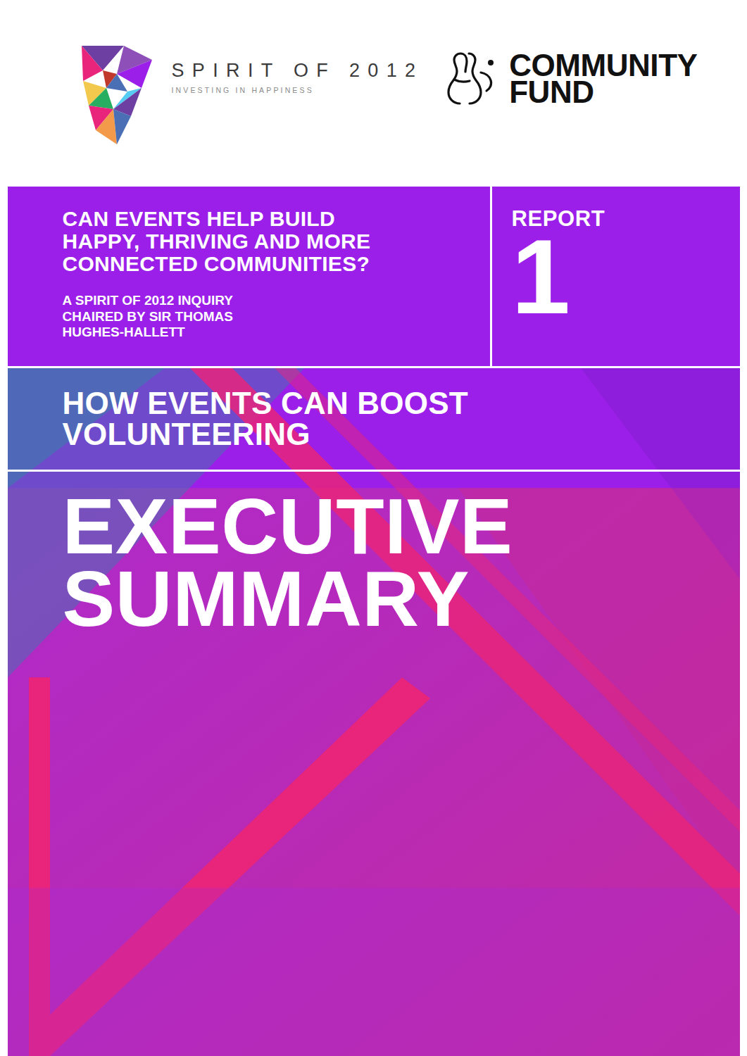SPIRIT OF 2012
INVESTING IN HAPPINESS
COMMUNITY
FUND
Can events help build
happy, thriving and more
connected communities?
A Spirit of 2012 inquiry
chaired by Sir Thomas
Hughes-Hallett
Report
1
How events can boost
volunteering
Executive
Summary